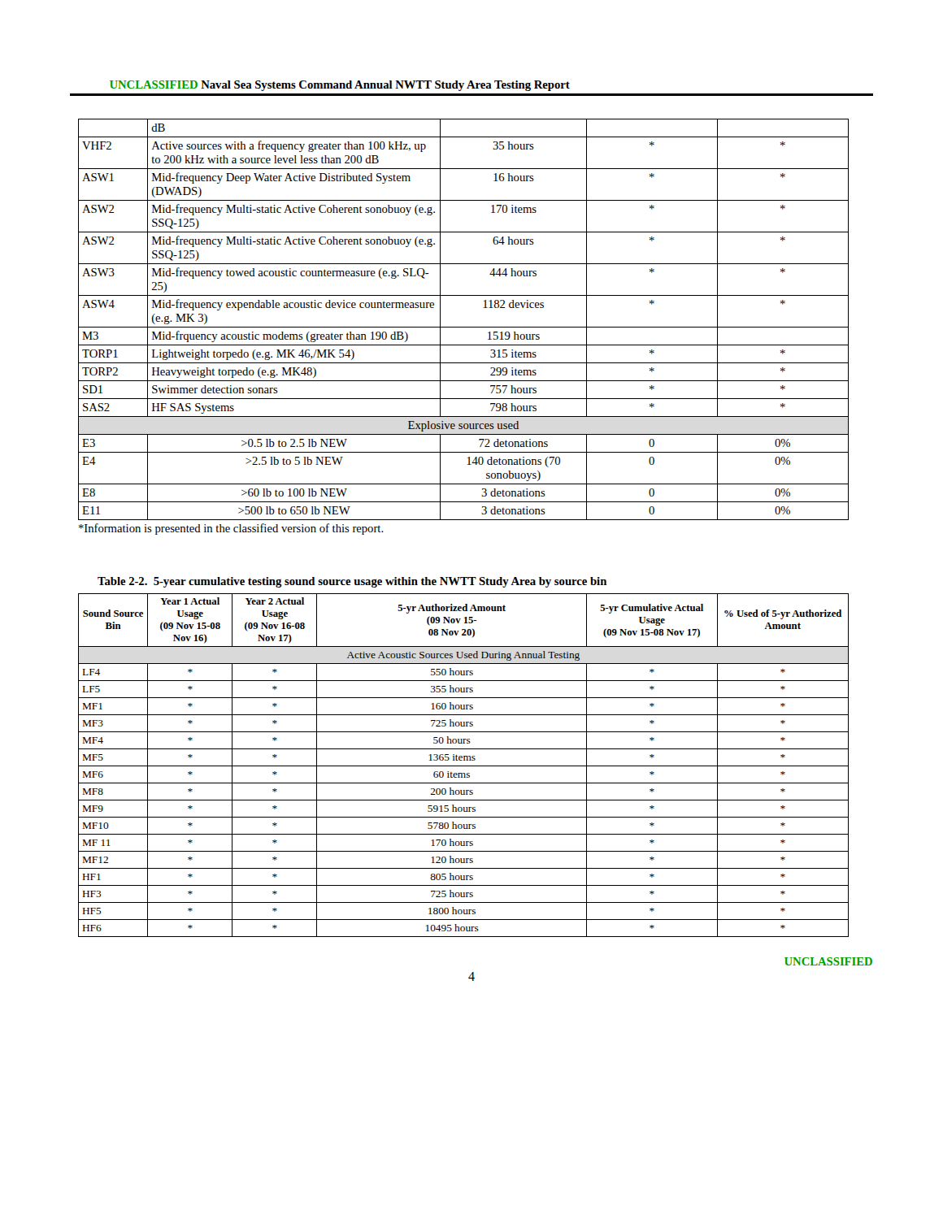UNCLASSIFIED Naval Sea Systems Command Annual NWTT Study Area Testing Report
| | dB | | | |
| VHF2 | Active sources with a frequency greater than 100 kHz, up to 200 kHz with a source level less than 200 dB | 35 hours | * | * |
| ASW1 | Mid-frequency Deep Water Active Distributed System (DWADS) | 16 hours | * | * |
| ASW2 | Mid-frequency Multi-static Active Coherent sonobuoy (e.g. SSQ-125) | 170 items | * | * |
| ASW2 | Mid-frequency Multi-static Active Coherent sonobuoy (e.g. SSQ-125) | 64 hours | * | * |
| ASW3 | Mid-frequency towed acoustic countermeasure (e.g. SLQ-25) | 444 hours | * | * |
| ASW4 | Mid-frequency expendable acoustic device countermeasure (e.g. MK 3) | 1182 devices | * | * |
| M3 | Mid-frquency acoustic modems (greater than 190 dB) | 1519 hours | | |
| TORP1 | Lightweight torpedo (e.g. MK 46,/MK 54) | 315 items | * | * |
| TORP2 | Heavyweight torpedo (e.g. MK48) | 299 items | * | * |
| SD1 | Swimmer detection sonars | 757 hours | * | * |
| SAS2 | HF SAS Systems | 798 hours | * | * |
| Explosive sources used |
| E3 | >0.5 lb to 2.5 lb NEW | 72 detonations | 0 | 0% |
| E4 | >2.5 lb to 5 lb NEW | 140 detonations (70 sonobuoys) | 0 | 0% |
| E8 | >60 lb to 100 lb NEW | 3 detonations | 0 | 0% |
| E11 | >500 lb to 650 lb NEW | 3 detonations | 0 | 0% |
*Information is presented in the classified version of this report.
Table 2-2. 5-year cumulative testing sound source usage within the NWTT Study Area by source bin
| Sound Source Bin | Year 1 Actual Usage (09 Nov 15-08 Nov 16) | Year 2 Actual Usage (09 Nov 16-08 Nov 17) | 5-yr Authorized Amount (09 Nov 15- 08 Nov 20) | 5-yr Cumulative Actual Usage (09 Nov 15-08 Nov 17) | % Used of 5-yr Authorized Amount |
| --- | --- | --- | --- | --- | --- |
| Active Acoustic Sources Used During Annual Testing |
| LF4 | * | * | 550 hours | * | * |
| LF5 | * | * | 355 hours | * | * |
| MF1 | * | * | 160 hours | * | * |
| MF3 | * | * | 725 hours | * | * |
| MF4 | * | * | 50 hours | * | * |
| MF5 | * | * | 1365 items | * | * |
| MF6 | * | * | 60 items | * | * |
| MF8 | * | * | 200 hours | * | * |
| MF9 | * | * | 5915 hours | * | * |
| MF10 | * | * | 5780 hours | * | * |
| MF 11 | * | * | 170 hours | * | * |
| MF12 | * | * | 120 hours | * | * |
| HF1 | * | * | 805 hours | * | * |
| HF3 | * | * | 725 hours | * | * |
| HF5 | * | * | 1800 hours | * | * |
| HF6 | * | * | 10495 hours | * | * |
UNCLASSIFIED 4